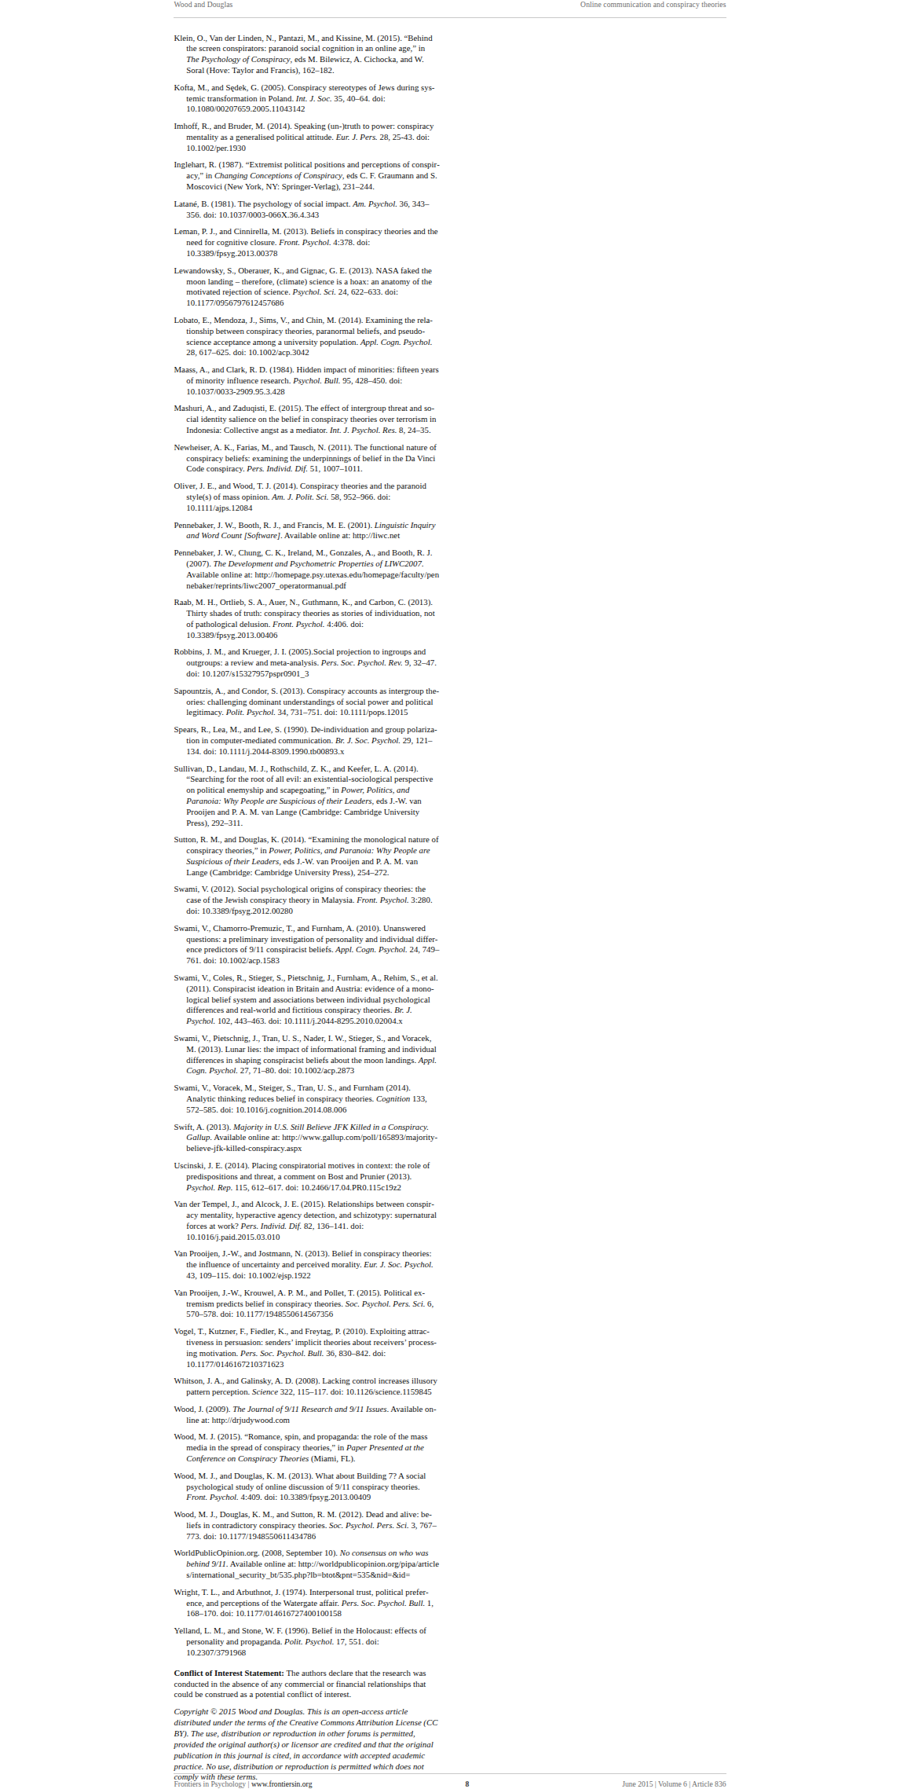Wood and Douglas
Online communication and conspiracy theories
Klein, O., Van der Linden, N., Pantazi, M., and Kissine, M. (2015). “Behind the screen conspirators: paranoid social cognition in an online age,” in The Psychology of Conspiracy, eds M. Bilewicz, A. Cichocka, and W. Soral (Hove: Taylor and Francis), 162–182.
Kofta, M., and Sędek, G. (2005). Conspiracy stereotypes of Jews during systemic transformation in Poland. Int. J. Soc. 35, 40–64. doi: 10.1080/00207659.2005.11043142
Imhoff, R., and Bruder, M. (2014). Speaking (un-)truth to power: conspiracy mentality as a generalised political attitude. Eur. J. Pers. 28, 25-43. doi: 10.1002/per.1930
Inglehart, R. (1987). “Extremist political positions and perceptions of conspiracy,” in Changing Conceptions of Conspiracy, eds C. F. Graumann and S. Moscovici (New York, NY: Springer-Verlag), 231–244.
Latané, B. (1981). The psychology of social impact. Am. Psychol. 36, 343–356. doi: 10.1037/0003-066X.36.4.343
Leman, P. J., and Cinnirella, M. (2013). Beliefs in conspiracy theories and the need for cognitive closure. Front. Psychol. 4:378. doi: 10.3389/fpsyg.2013.00378
Lewandowsky, S., Oberauer, K., and Gignac, G. E. (2013). NASA faked the moon landing – therefore, (climate) science is a hoax: an anatomy of the motivated rejection of science. Psychol. Sci. 24, 622–633. doi: 10.1177/0956797612457686
Lobato, E., Mendoza, J., Sims, V., and Chin, M. (2014). Examining the relationship between conspiracy theories, paranormal beliefs, and pseudoscience acceptance among a university population. Appl. Cogn. Psychol. 28, 617–625. doi: 10.1002/acp.3042
Maass, A., and Clark, R. D. (1984). Hidden impact of minorities: fifteen years of minority influence research. Psychol. Bull. 95, 428–450. doi: 10.1037/0033-2909.95.3.428
Mashuri, A., and Zaduqisti, E. (2015). The effect of intergroup threat and social identity salience on the belief in conspiracy theories over terrorism in Indonesia: Collective angst as a mediator. Int. J. Psychol. Res. 8, 24–35.
Newheiser, A. K., Farias, M., and Tausch, N. (2011). The functional nature of conspiracy beliefs: examining the underpinnings of belief in the Da Vinci Code conspiracy. Pers. Individ. Dif. 51, 1007–1011.
Oliver, J. E., and Wood, T. J. (2014). Conspiracy theories and the paranoid style(s) of mass opinion. Am. J. Polit. Sci. 58, 952–966. doi: 10.1111/ajps.12084
Pennebaker, J. W., Booth, R. J., and Francis, M. E. (2001). Linguistic Inquiry and Word Count [Software]. Available online at: http://liwc.net
Pennebaker, J. W., Chung, C. K., Ireland, M., Gonzales, A., and Booth, R. J. (2007). The Development and Psychometric Properties of LIWC2007. Available online at: http://homepage.psy.utexas.edu/homepage/faculty/pennebaker/reprints/liwc2007_operatormanual.pdf
Raab, M. H., Ortlieb, S. A., Auer, N., Guthmann, K., and Carbon, C. (2013). Thirty shades of truth: conspiracy theories as stories of individuation, not of pathological delusion. Front. Psychol. 4:406. doi: 10.3389/fpsyg.2013.00406
Robbins, J. M., and Krueger, J. I. (2005).Social projection to ingroups and outgroups: a review and meta-analysis. Pers. Soc. Psychol. Rev. 9, 32–47. doi: 10.1207/s15327957pspr0901_3
Sapountzis, A., and Condor, S. (2013). Conspiracy accounts as intergroup theories: challenging dominant understandings of social power and political legitimacy. Polit. Psychol. 34, 731–751. doi: 10.1111/pops.12015
Spears, R., Lea, M., and Lee, S. (1990). De-individuation and group polarization in computer-mediated communication. Br. J. Soc. Psychol. 29, 121–134. doi: 10.1111/j.2044-8309.1990.tb00893.x
Sullivan, D., Landau, M. J., Rothschild, Z. K., and Keefer, L. A. (2014). “Searching for the root of all evil: an existential-sociological perspective on political enemyship and scapegoating,” in Power, Politics, and Paranoia: Why People are Suspicious of their Leaders, eds J.-W. van Prooijen and P. A. M. van Lange (Cambridge: Cambridge University Press), 292–311.
Sutton, R. M., and Douglas, K. (2014). “Examining the monological nature of conspiracy theories,” in Power, Politics, and Paranoia: Why People are Suspicious of their Leaders, eds J.-W. van Prooijen and P. A. M. van Lange (Cambridge: Cambridge University Press), 254–272.
Swami, V. (2012). Social psychological origins of conspiracy theories: the case of the Jewish conspiracy theory in Malaysia. Front. Psychol. 3:280. doi: 10.3389/fpsyg.2012.00280
Swami, V., Chamorro-Premuzic, T., and Furnham, A. (2010). Unanswered questions: a preliminary investigation of personality and individual difference predictors of 9/11 conspiracist beliefs. Appl. Cogn. Psychol. 24, 749–761. doi: 10.1002/acp.1583
Swami, V., Coles, R., Stieger, S., Pietschnig, J., Furnham, A., Rehim, S., et al. (2011). Conspiracist ideation in Britain and Austria: evidence of a monological belief system and associations between individual psychological differences and real-world and fictitious conspiracy theories. Br. J. Psychol. 102, 443–463. doi: 10.1111/j.2044-8295.2010.02004.x
Swami, V., Pietschnig, J., Tran, U. S., Nader, I. W., Stieger, S., and Voracek, M. (2013). Lunar lies: the impact of informational framing and individual differences in shaping conspiracist beliefs about the moon landings. Appl. Cogn. Psychol. 27, 71–80. doi: 10.1002/acp.2873
Swami, V., Voracek, M., Steiger, S., Tran, U. S., and Furnham (2014). Analytic thinking reduces belief in conspiracy theories. Cognition 133, 572–585. doi: 10.1016/j.cognition.2014.08.006
Swift, A. (2013). Majority in U.S. Still Believe JFK Killed in a Conspiracy. Gallup. Available online at: http://www.gallup.com/poll/165893/majority-believe-jfk-killed-conspiracy.aspx
Uscinski, J. E. (2014). Placing conspiratorial motives in context: the role of predispositions and threat, a comment on Bost and Prunier (2013). Psychol. Rep. 115, 612–617. doi: 10.2466/17.04.PR0.115c19z2
Van der Tempel, J., and Alcock, J. E. (2015). Relationships between conspiracy mentality, hyperactive agency detection, and schizotypy: supernatural forces at work? Pers. Individ. Dif. 82, 136–141. doi: 10.1016/j.paid.2015.03.010
Van Prooijen, J.-W., and Jostmann, N. (2013). Belief in conspiracy theories: the influence of uncertainty and perceived morality. Eur. J. Soc. Psychol. 43, 109–115. doi: 10.1002/ejsp.1922
Van Prooijen, J.-W., Krouwel, A. P. M., and Pollet, T. (2015). Political extremism predicts belief in conspiracy theories. Soc. Psychol. Pers. Sci. 6, 570–578. doi: 10.1177/1948550614567356
Vogel, T., Kutzner, F., Fiedler, K., and Freytag, P. (2010). Exploiting attractiveness in persuasion: senders’ implicit theories about receivers’ processing motivation. Pers. Soc. Psychol. Bull. 36, 830–842. doi: 10.1177/0146167210371623
Whitson, J. A., and Galinsky, A. D. (2008). Lacking control increases illusory pattern perception. Science 322, 115–117. doi: 10.1126/science.1159845
Wood, J. (2009). The Journal of 9/11 Research and 9/11 Issues. Available online at: http://drjudywood.com
Wood, M. J. (2015). “Romance, spin, and propaganda: the role of the mass media in the spread of conspiracy theories,” in Paper Presented at the Conference on Conspiracy Theories (Miami, FL).
Wood, M. J., and Douglas, K. M. (2013). What about Building 7? A social psychological study of online discussion of 9/11 conspiracy theories. Front. Psychol. 4:409. doi: 10.3389/fpsyg.2013.00409
Wood, M. J., Douglas, K. M., and Sutton, R. M. (2012). Dead and alive: beliefs in contradictory conspiracy theories. Soc. Psychol. Pers. Sci. 3, 767–773. doi: 10.1177/1948550611434786
WorldPublicOpinion.org. (2008, September 10). No consensus on who was behind 9/11. Available online at: http://worldpublicopinion.org/pipa/articles/international_security_bt/535.php?lb=btot&pnt=535&nid=&id=
Wright, T. L., and Arbuthnot, J. (1974). Interpersonal trust, political preference, and perceptions of the Watergate affair. Pers. Soc. Psychol. Bull. 1, 168–170. doi: 10.1177/014616727400100158
Yelland, L. M., and Stone, W. F. (1996). Belief in the Holocaust: effects of personality and propaganda. Polit. Psychol. 17, 551. doi: 10.2307/3791968
Conflict of Interest Statement: The authors declare that the research was conducted in the absence of any commercial or financial relationships that could be construed as a potential conflict of interest.
Copyright © 2015 Wood and Douglas. This is an open-access article distributed under the terms of the Creative Commons Attribution License (CC BY). The use, distribution or reproduction in other forums is permitted, provided the original author(s) or licensor are credited and that the original publication in this journal is cited, in accordance with accepted academic practice. No use, distribution or reproduction is permitted which does not comply with these terms.
Frontiers in Psychology | www.frontiersin.org
8
June 2015 | Volume 6 | Article 836